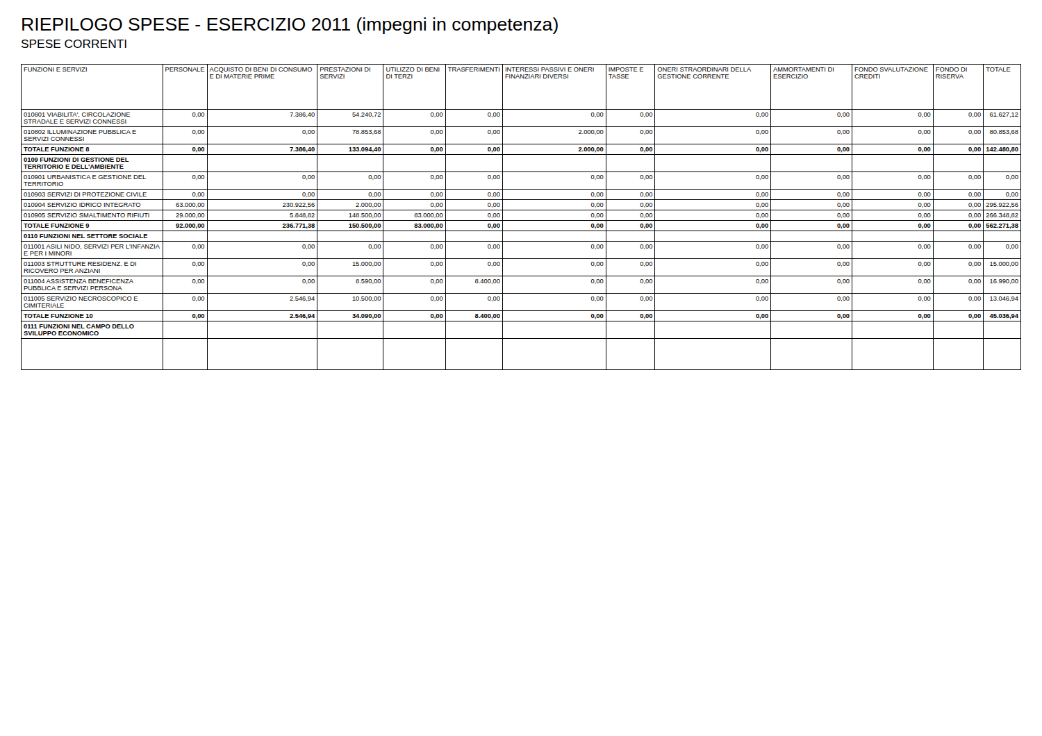RIEPILOGO SPESE - ESERCIZIO 2011 (impegni in competenza)
SPESE CORRENTI
| FUNZIONI E SERVIZI | PERSONALE | ACQUISTO DI BENI DI CONSUMO E DI MATERIE PRIME | PRESTAZIONI DI SERVIZI | UTILIZZO DI BENI DI TERZI | TRASFERIMENTI | INTERESSI PASSIVI E ONERI FINANZIARI DIVERSI | IMPOSTE E TASSE | ONERI STRAORDINARI DELLA GESTIONE CORRENTE | AMMORTAMENTI DI ESERCIZIO | FONDO SVALUTAZIONE CREDITI | FONDO DI RISERVA | TOTALE |
| --- | --- | --- | --- | --- | --- | --- | --- | --- | --- | --- | --- | --- |
| 010801 VIABILITA', CIRCOLAZIONE STRADALE E SERVIZI CONNESSI | 0,00 | 7.386,40 | 54.240,72 | 0,00 | 0,00 | 0,00 | 0,00 | 0,00 | 0,00 | 0,00 | 0,00 | 61.627,12 |
| 010802 ILLUMINAZIONE PUBBLICA E SERVIZI CONNESSI | 0,00 | 0,00 | 78.853,68 | 0,00 | 0,00 | 2.000,00 | 0,00 | 0,00 | 0,00 | 0,00 | 0,00 | 80.853,68 |
| TOTALE FUNZIONE 8 | 0,00 | 7.386,40 | 133.094,40 | 0,00 | 0,00 | 2.000,00 | 0,00 | 0,00 | 0,00 | 0,00 | 0,00 | 142.480,80 |
| 0109 FUNZIONI DI GESTIONE DEL TERRITORIO E DELL'AMBIENTE | | | | | | | | | | | | |
| 010901 URBANISTICA E GESTIONE DEL TERRITORIO | 0,00 | 0,00 | 0,00 | 0,00 | 0,00 | 0,00 | 0,00 | 0,00 | 0,00 | 0,00 | 0,00 | 0,00 |
| 010903 SERVIZI DI PROTEZIONE CIVILE | 0,00 | 0,00 | 0,00 | 0,00 | 0,00 | 0,00 | 0,00 | 0,00 | 0,00 | 0,00 | 0,00 | 0,00 |
| 010904 SERVIZIO IDRICO INTEGRATO | 63.000,00 | 230.922,56 | 2.000,00 | 0,00 | 0,00 | 0,00 | 0,00 | 0,00 | 0,00 | 0,00 | 0,00 | 295.922,56 |
| 010905 SERVIZIO SMALTIMENTO RIFIUTI | 29.000,00 | 5.848,82 | 148.500,00 | 83.000,00 | 0,00 | 0,00 | 0,00 | 0,00 | 0,00 | 0,00 | 0,00 | 266.348,82 |
| TOTALE FUNZIONE 9 | 92.000,00 | 236.771,38 | 150.500,00 | 83.000,00 | 0,00 | 0,00 | 0,00 | 0,00 | 0,00 | 0,00 | 0,00 | 562.271,38 |
| 0110 FUNZIONI NEL SETTORE SOCIALE | | | | | | | | | | | | |
| 011001 ASILI NIDO, SERVIZI PER L'INFANZIA E PER I MINORI | 0,00 | 0,00 | 0,00 | 0,00 | 0,00 | 0,00 | 0,00 | 0,00 | 0,00 | 0,00 | 0,00 | 0,00 |
| 011003 STRUTTURE RESIDENZ. E DI RICOVERO PER ANZIANI | 0,00 | 0,00 | 15.000,00 | 0,00 | 0,00 | 0,00 | 0,00 | 0,00 | 0,00 | 0,00 | 0,00 | 15.000,00 |
| 011004 ASSISTENZA BENEFICENZA PUBBLICA E SERVIZI PERSONA | 0,00 | 0,00 | 8.590,00 | 0,00 | 8.400,00 | 0,00 | 0,00 | 0,00 | 0,00 | 0,00 | 0,00 | 16.990,00 |
| 011005 SERVIZIO NECROSCOPICO E CIMITERIALE | 0,00 | 2.546,94 | 10.500,00 | 0,00 | 0,00 | 0,00 | 0,00 | 0,00 | 0,00 | 0,00 | 0,00 | 13.046,94 |
| TOTALE FUNZIONE 10 | 0,00 | 2.546,94 | 34.090,00 | 0,00 | 8.400,00 | 0,00 | 0,00 | 0,00 | 0,00 | 0,00 | 0,00 | 45.036,94 |
| 0111 FUNZIONI NEL CAMPO DELLO SVILUPPO ECONOMICO | | | | | | | | | | | | |